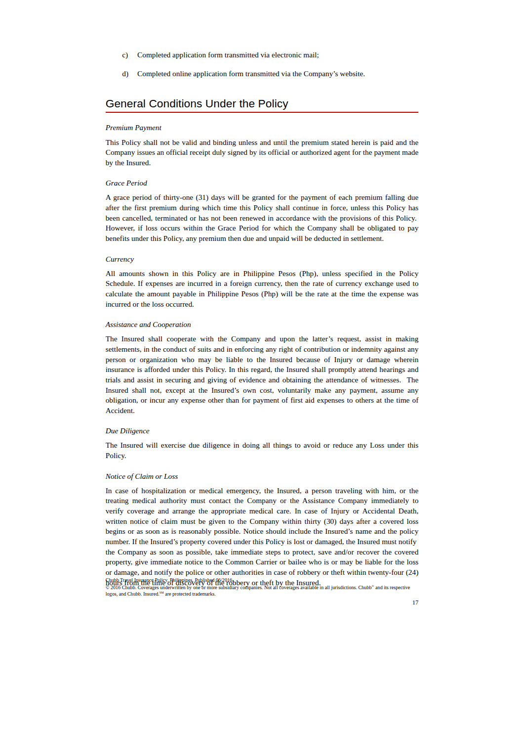c) Completed application form transmitted via electronic mail;
d) Completed online application form transmitted via the Company’s website.
General Conditions Under the Policy
Premium Payment
This Policy shall not be valid and binding unless and until the premium stated herein is paid and the Company issues an official receipt duly signed by its official or authorized agent for the payment made by the Insured.
Grace Period
A grace period of thirty-one (31) days will be granted for the payment of each premium falling due after the first premium during which time this Policy shall continue in force, unless this Policy has been cancelled, terminated or has not been renewed in accordance with the provisions of this Policy. However, if loss occurs within the Grace Period for which the Company shall be obligated to pay benefits under this Policy, any premium then due and unpaid will be deducted in settlement.
Currency
All amounts shown in this Policy are in Philippine Pesos (Php), unless specified in the Policy Schedule. If expenses are incurred in a foreign currency, then the rate of currency exchange used to calculate the amount payable in Philippine Pesos (Php) will be the rate at the time the expense was incurred or the loss occurred.
Assistance and Cooperation
The Insured shall cooperate with the Company and upon the latter’s request, assist in making settlements, in the conduct of suits and in enforcing any right of contribution or indemnity against any person or organization who may be liable to the Insured because of Injury or damage wherein insurance is afforded under this Policy. In this regard, the Insured shall promptly attend hearings and trials and assist in securing and giving of evidence and obtaining the attendance of witnesses. The Insured shall not, except at the Insured’s own cost, voluntarily make any payment, assume any obligation, or incur any expense other than for payment of first aid expenses to others at the time of Accident.
Due Diligence
The Insured will exercise due diligence in doing all things to avoid or reduce any Loss under this Policy.
Notice of Claim or Loss
In case of hospitalization or medical emergency, the Insured, a person traveling with him, or the treating medical authority must contact the Company or the Assistance Company immediately to verify coverage and arrange the appropriate medical care. In case of Injury or Accidental Death, written notice of claim must be given to the Company within thirty (30) days after a covered loss begins or as soon as is reasonably possible. Notice should include the Insured’s name and the policy number. If the Insured’s property covered under this Policy is lost or damaged, the Insured must notify the Company as soon as possible, take immediate steps to protect, save and/or recover the covered property, give immediate notice to the Common Carrier or bailee who is or may be liable for the loss or damage, and notify the police or other authorities in case of robbery or theft within twenty-four (24) hours from the time of discovery of the robbery or theft by the Insured.
Chubb Travel Insurance Policy. Philippines. Published 06/2016.
© 2016 Chubb. Coverages underwritten by one or more subsidiary companies. Not all coverages available in all jurisdictions. Chubb® and its respective logos, and Chubb. Insured.SM are protected trademarks.
17